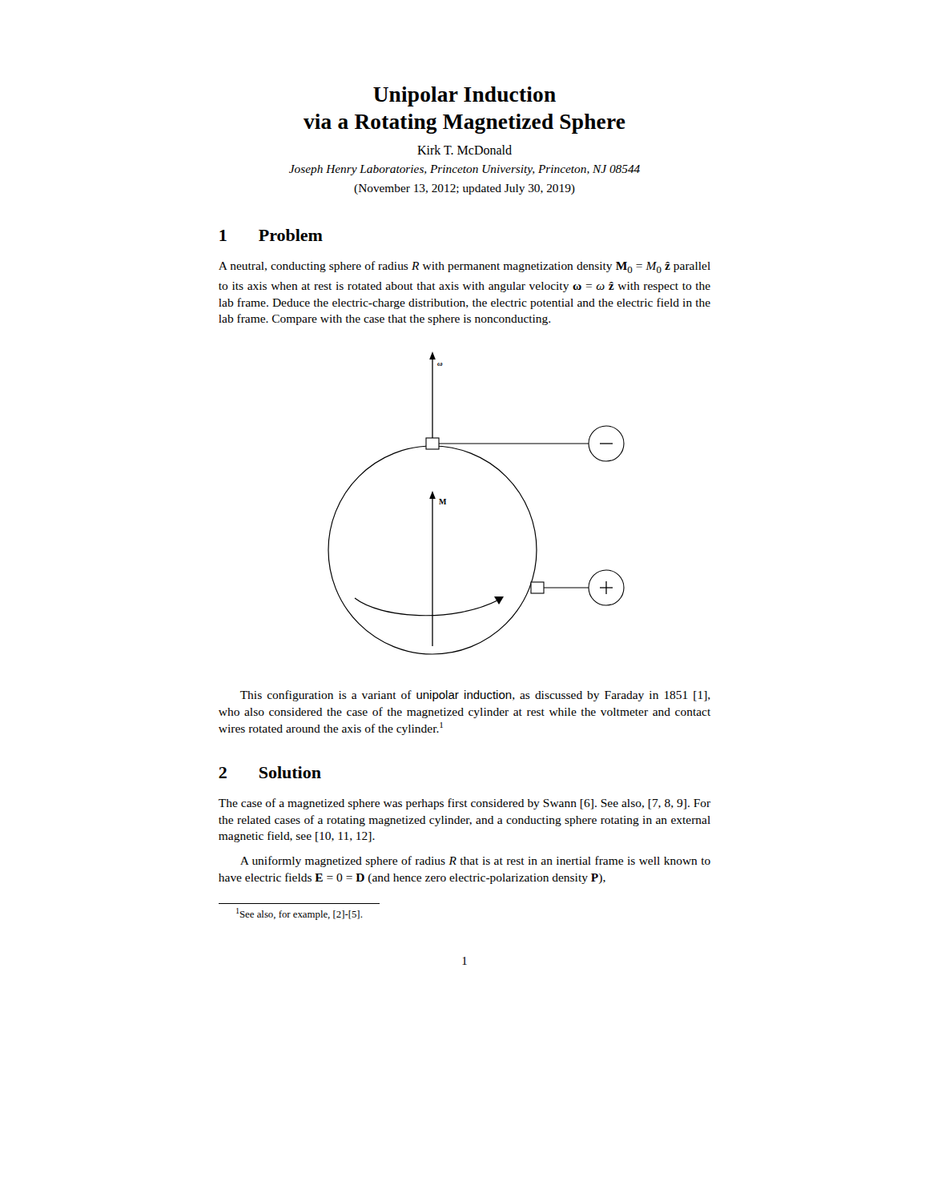Unipolar Induction
via a Rotating Magnetized Sphere
Kirk T. McDonald
Joseph Henry Laboratories, Princeton University, Princeton, NJ 08544
(November 13, 2012; updated July 30, 2019)
1 Problem
A neutral, conducting sphere of radius R with permanent magnetization density M0 = M0 ẑ parallel to its axis when at rest is rotated about that axis with angular velocity ω = ω ẑ with respect to the lab frame. Deduce the electric-charge distribution, the electric potential and the electric field in the lab frame. Compare with the case that the sphere is nonconducting.
ω M
This configuration is a variant of unipolar induction, as discussed by Faraday in 1851 [1], who also considered the case of the magnetized cylinder at rest while the voltmeter and contact wires rotated around the axis of the cylinder.1
2 Solution
The case of a magnetized sphere was perhaps first considered by Swann [6]. See also, [7, 8, 9]. For the related cases of a rotating magnetized cylinder, and a conducting sphere rotating in an external magnetic field, see [10, 11, 12].
A uniformly magnetized sphere of radius R that is at rest in an inertial frame is well known to have electric fields E = 0 = D (and hence zero electric-polarization density P),
1See also, for example, [2]-[5].
1